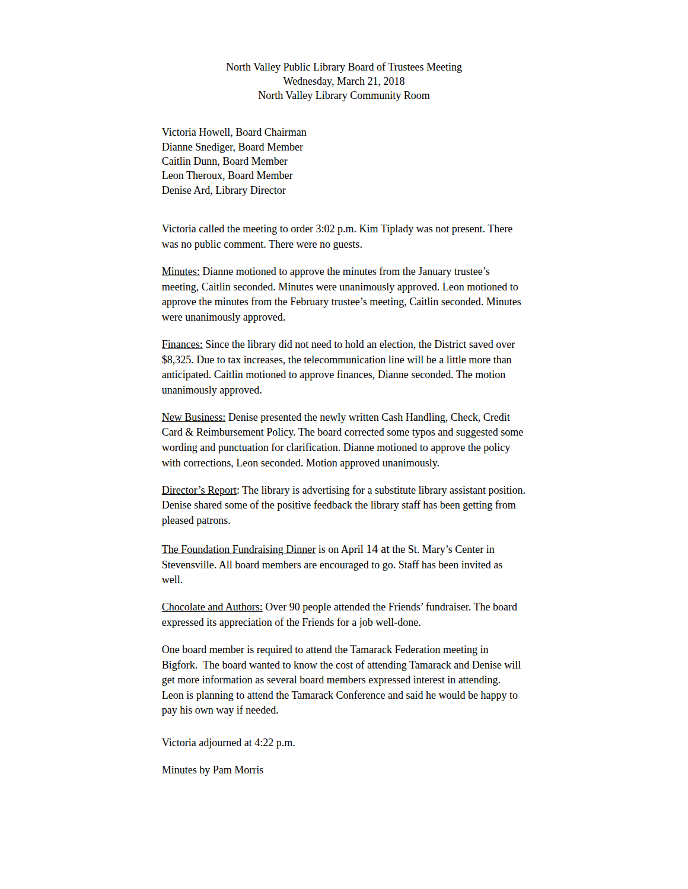North Valley Public Library Board of Trustees Meeting
Wednesday, March 21, 2018
North Valley Library Community Room
Victoria Howell, Board Chairman
Dianne Snediger, Board Member
Caitlin Dunn, Board Member
Leon Theroux, Board Member
Denise Ard, Library Director
Victoria called the meeting to order 3:02 p.m. Kim Tiplady was not present. There was no public comment. There were no guests.
Minutes: Dianne motioned to approve the minutes from the January trustee’s meeting, Caitlin seconded. Minutes were unanimously approved. Leon motioned to approve the minutes from the February trustee’s meeting, Caitlin seconded. Minutes were unanimously approved.
Finances: Since the library did not need to hold an election, the District saved over $8,325. Due to tax increases, the telecommunication line will be a little more than anticipated. Caitlin motioned to approve finances, Dianne seconded. The motion unanimously approved.
New Business: Denise presented the newly written Cash Handling, Check, Credit Card & Reimbursement Policy. The board corrected some typos and suggested some wording and punctuation for clarification. Dianne motioned to approve the policy with corrections, Leon seconded. Motion approved unanimously.
Director’s Report: The library is advertising for a substitute library assistant position. Denise shared some of the positive feedback the library staff has been getting from pleased patrons.
The Foundation Fundraising Dinner is on April 14 at the St. Mary’s Center in Stevensville. All board members are encouraged to go. Staff has been invited as well.
Chocolate and Authors: Over 90 people attended the Friends’ fundraiser. The board expressed its appreciation of the Friends for a job well-done.
One board member is required to attend the Tamarack Federation meeting in Bigfork. The board wanted to know the cost of attending Tamarack and Denise will get more information as several board members expressed interest in attending. Leon is planning to attend the Tamarack Conference and said he would be happy to pay his own way if needed.
Victoria adjourned at 4:22 p.m.
Minutes by Pam Morris